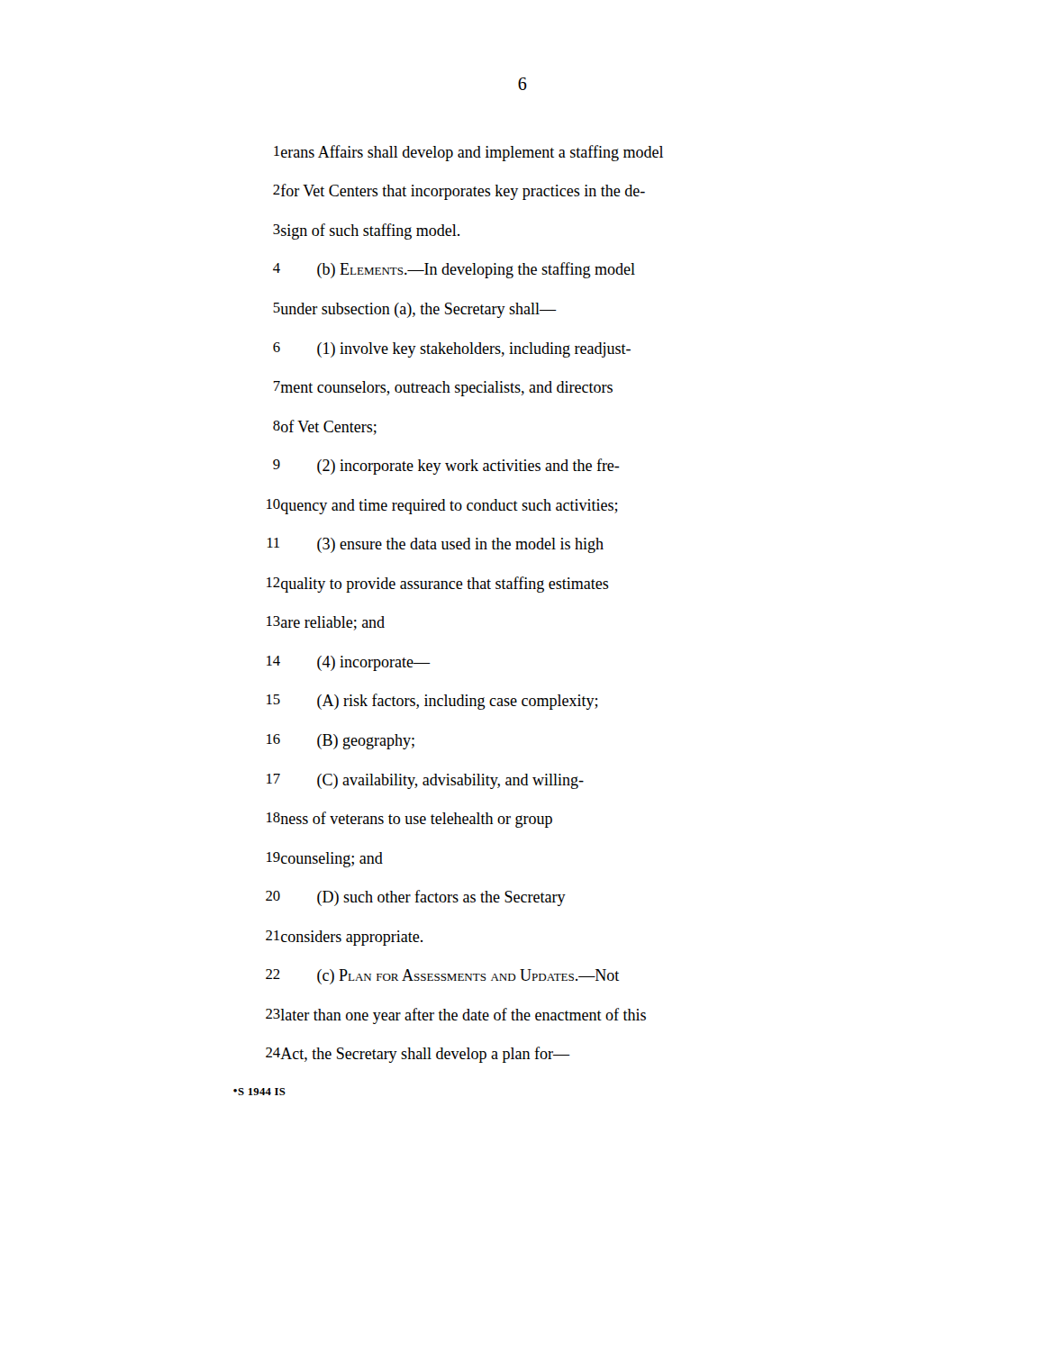6
| 1 | erans Affairs shall develop and implement a staffing model |
| 2 | for Vet Centers that incorporates key practices in the de- |
| 3 | sign of such staffing model. |
| 4 | (b) Elements. —In developing the staffing model |
| 5 | under subsection (a), the Secretary shall— |
| 6 | (1) involve key stakeholders, including readjust- |
| 7 | ment counselors, outreach specialists, and directors |
| 8 | of Vet Centers; |
| 9 | (2) incorporate key work activities and the fre- |
| 10 | quency and time required to conduct such activities; |
| 11 | (3) ensure the data used in the model is high |
| 12 | quality to provide assurance that staffing estimates |
| 13 | are reliable; and |
| 14 | (4) incorporate— |
| 15 | (A) risk factors, including case complexity; |
| 16 | (B) geography; |
| 17 | (C) availability, advisability, and willing- |
| 18 | ness of veterans to use telehealth or group |
| 19 | counseling; and |
| 20 | (D) such other factors as the Secretary |
| 21 | considers appropriate. |
| 22 | (c) Plan for Assessments and Updates. —Not |
| 23 | later than one year after the date of the enactment of this |
| 24 | Act, the Secretary shall develop a plan for— |
•S 1944 IS